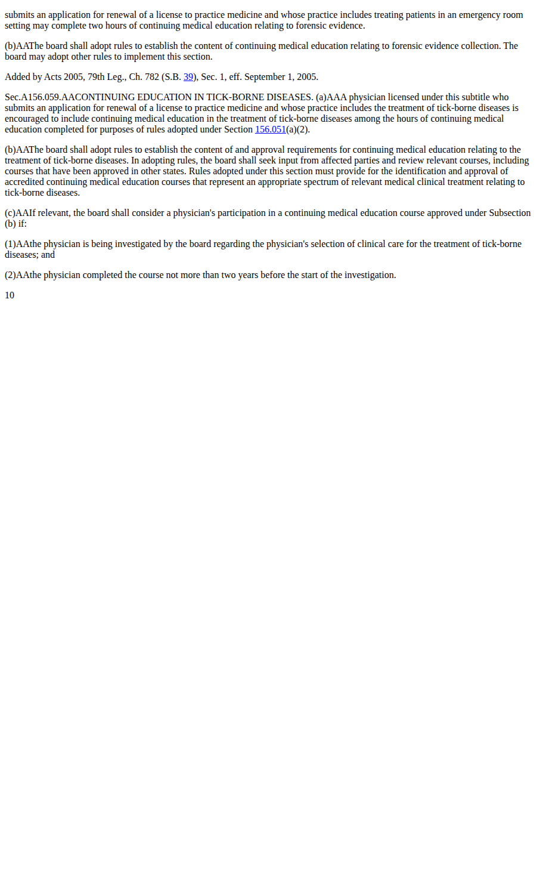submits an application for renewal of a license to practice medicine and whose practice includes treating patients in an emergency room setting may complete two hours of continuing medical education relating to forensic evidence.
(b)AAThe board shall adopt rules to establish the content of continuing medical education relating to forensic evidence collection. The board may adopt other rules to implement this section.
Added by Acts 2005, 79th Leg., Ch. 782 (S.B. 39), Sec. 1, eff. September 1, 2005.
Sec.A156.059.AACONTINUING EDUCATION IN TICK-BORNE DISEASES. (a)AAA physician licensed under this subtitle who submits an application for renewal of a license to practice medicine and whose practice includes the treatment of tick-borne diseases is encouraged to include continuing medical education in the treatment of tick-borne diseases among the hours of continuing medical education completed for purposes of rules adopted under Section 156.051(a)(2).
(b)AAThe board shall adopt rules to establish the content of and approval requirements for continuing medical education relating to the treatment of tick-borne diseases. In adopting rules, the board shall seek input from affected parties and review relevant courses, including courses that have been approved in other states. Rules adopted under this section must provide for the identification and approval of accredited continuing medical education courses that represent an appropriate spectrum of relevant medical clinical treatment relating to tick-borne diseases.
(c)AAIf relevant, the board shall consider a physician's participation in a continuing medical education course approved under Subsection (b) if:
(1)AAthe physician is being investigated by the board regarding the physician's selection of clinical care for the treatment of tick-borne diseases; and
(2)AAthe physician completed the course not more than two years before the start of the investigation.
10